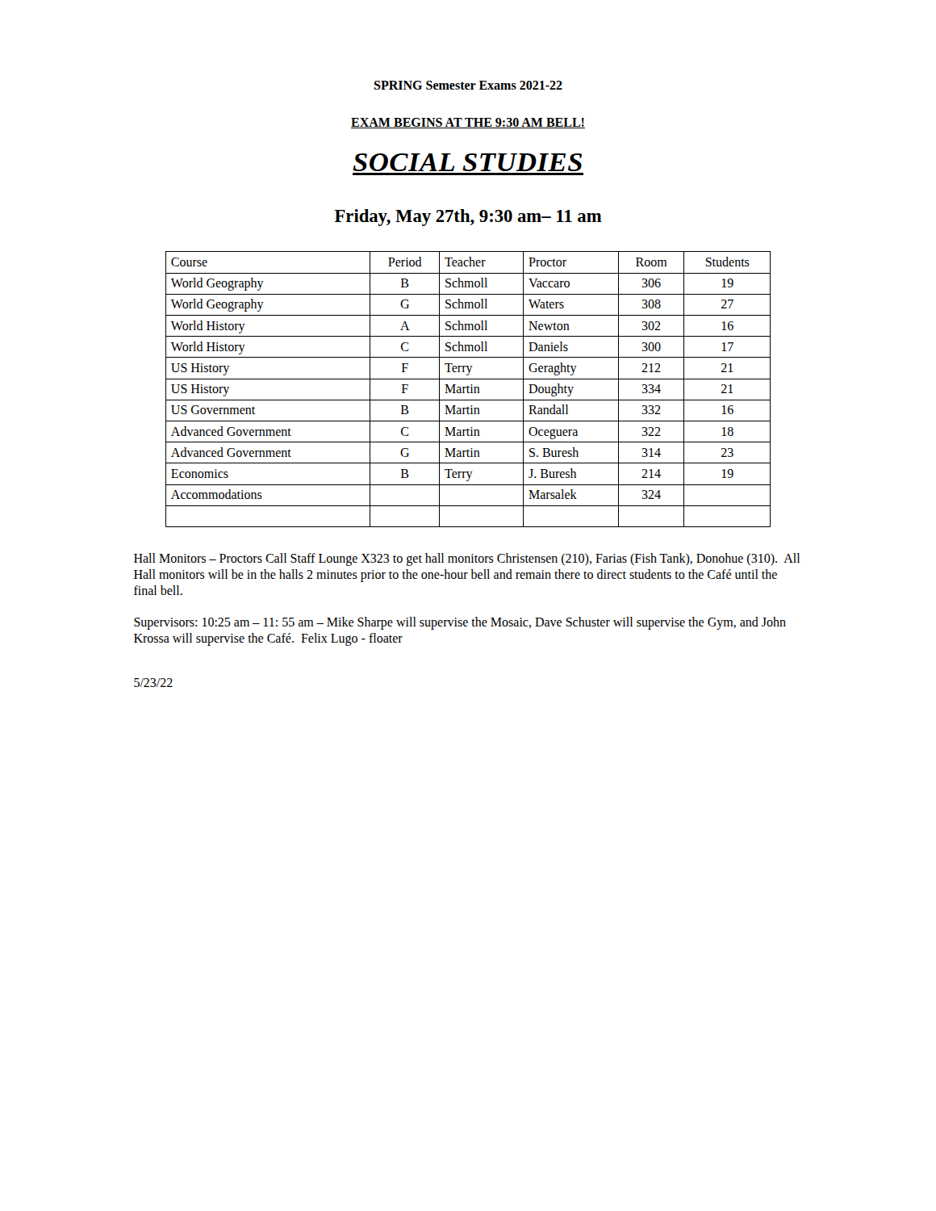SPRING Semester Exams 2021-22
EXAM BEGINS AT THE 9:30 AM BELL!
SOCIAL STUDIES
Friday, May 27th, 9:30 am– 11 am
| Course | Period | Teacher | Proctor | Room | Students |
| --- | --- | --- | --- | --- | --- |
| World Geography | B | Schmoll | Vaccaro | 306 | 19 |
| World Geography | G | Schmoll | Waters | 308 | 27 |
| World History | A | Schmoll | Newton | 302 | 16 |
| World History | C | Schmoll | Daniels | 300 | 17 |
| US History | F | Terry | Geraghty | 212 | 21 |
| US History | F | Martin | Doughty | 334 | 21 |
| US Government | B | Martin | Randall | 332 | 16 |
| Advanced Government | C | Martin | Oceguera | 322 | 18 |
| Advanced Government | G | Martin | S. Buresh | 314 | 23 |
| Economics | B | Terry | J. Buresh | 214 | 19 |
| Accommodations | | | Marsalek | 324 | |
Hall Monitors – Proctors Call Staff Lounge X323 to get hall monitors Christensen (210), Farias (Fish Tank), Donohue (310). All Hall monitors will be in the halls 2 minutes prior to the one-hour bell and remain there to direct students to the Café until the final bell.
Supervisors: 10:25 am – 11: 55 am – Mike Sharpe will supervise the Mosaic, Dave Schuster will supervise the Gym, and John Krossa will supervise the Café. Felix Lugo - floater
5/23/22